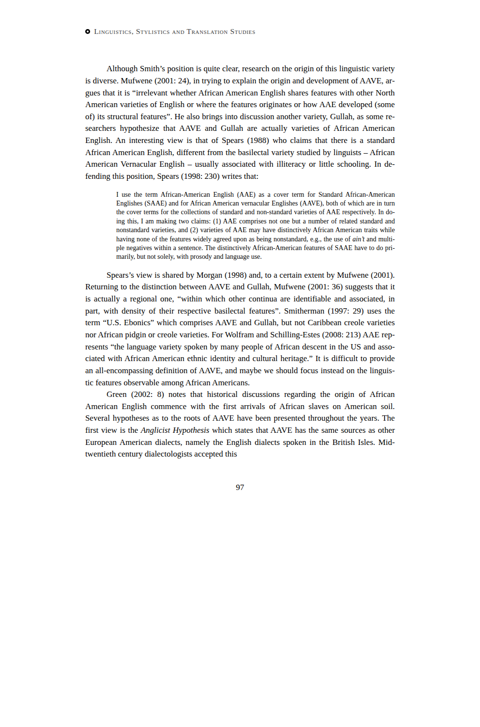Linguistics, Stylistics and Translation Studies
Although Smith’s position is quite clear, research on the origin of this linguistic variety is diverse. Mufwene (2001: 24), in trying to explain the origin and development of AAVE, argues that it is “irrelevant whether African American English shares features with other North American varieties of English or where the features originates or how AAE developed (some of) its structural features”. He also brings into discussion another variety, Gullah, as some researchers hypothesize that AAVE and Gullah are actually varieties of African American English. An interesting view is that of Spears (1988) who claims that there is a standard African American English, different from the basilectal variety studied by linguists – African American Vernacular English – usually associated with illiteracy or little schooling. In defending this position, Spears (1998: 230) writes that:
I use the term African-American English (AAE) as a cover term for Standard African-American Englishes (SAAE) and for African American vernacular Englishes (AAVE), both of which are in turn the cover terms for the collections of standard and non-standard varieties of AAE respectively. In doing this, I am making two claims: (1) AAE comprises not one but a number of related standard and nonstandard varieties, and (2) varieties of AAE may have distinctively African American traits while having none of the features widely agreed upon as being nonstandard, e.g., the use of ain’t and multiple negatives within a sentence. The distinctively African-American features of SAAE have to do primarily, but not solely, with prosody and language use.
Spears’s view is shared by Morgan (1998) and, to a certain extent by Mufwene (2001). Returning to the distinction between AAVE and Gullah, Mufwene (2001: 36) suggests that it is actually a regional one, “within which other continua are identifiable and associated, in part, with density of their respective basilectal features”. Smitherman (1997: 29) uses the term “U.S. Ebonics” which comprises AAVE and Gullah, but not Caribbean creole varieties nor African pidgin or creole varieties. For Wolfram and Schilling-Estes (2008: 213) AAE represents “the language variety spoken by many people of African descent in the US and associated with African American ethnic identity and cultural heritage.” It is difficult to provide an all-encompassing definition of AAVE, and maybe we should focus instead on the linguistic features observable among African Americans.
Green (2002: 8) notes that historical discussions regarding the origin of African American English commence with the first arrivals of African slaves on American soil. Several hypotheses as to the roots of AAVE have been presented throughout the years. The first view is the Anglicist Hypothesis which states that AAVE has the same sources as other European American dialects, namely the English dialects spoken in the British Isles. Mid-twentieth century dialectologists accepted this
97